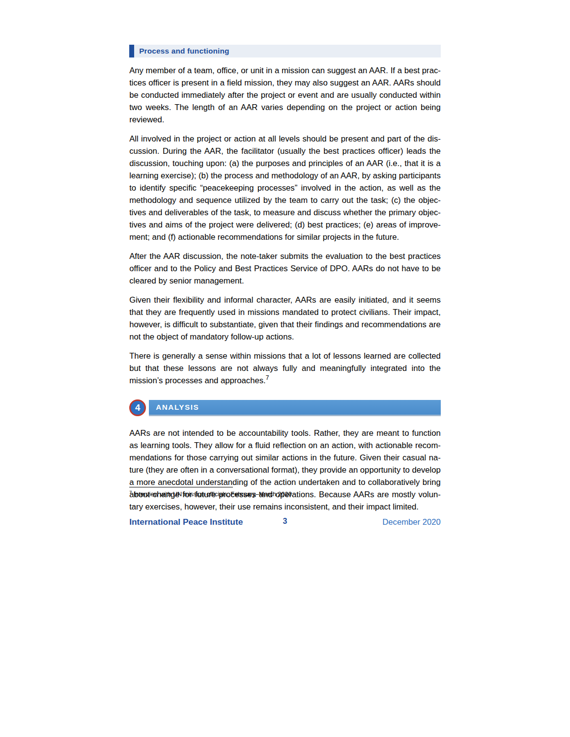Process and functioning
Any member of a team, office, or unit in a mission can suggest an AAR. If a best practices officer is present in a field mission, they may also suggest an AAR. AARs should be conducted immediately after the project or event and are usually conducted within two weeks. The length of an AAR varies depending on the project or action being reviewed.
All involved in the project or action at all levels should be present and part of the discussion. During the AAR, the facilitator (usually the best practices officer) leads the discussion, touching upon: (a) the purposes and principles of an AAR (i.e., that it is a learning exercise); (b) the process and methodology of an AAR, by asking participants to identify specific “peacekeeping processes” involved in the action, as well as the methodology and sequence utilized by the team to carry out the task; (c) the objectives and deliverables of the task, to measure and discuss whether the primary objectives and aims of the project were delivered; (d) best practices; (e) areas of improvement; and (f) actionable recommendations for similar projects in the future.
After the AAR discussion, the note-taker submits the evaluation to the best practices officer and to the Policy and Best Practices Service of DPO. AARs do not have to be cleared by senior management.
Given their flexibility and informal character, AARs are easily initiated, and it seems that they are frequently used in missions mandated to protect civilians. Their impact, however, is difficult to substantiate, given that their findings and recommendations are not the object of mandatory follow-up actions.
There is generally a sense within missions that a lot of lessons learned are collected but that these lessons are not always fully and meaningfully integrated into the mission’s processes and approaches.7
4
ANALYSIS
AARs are not intended to be accountability tools. Rather, they are meant to function as learning tools. They allow for a fluid reflection on an action, with actionable recommendations for those carrying out similar actions in the future. Given their casual nature (they are often in a conversational format), they provide an opportunity to develop a more anecdotal understanding of the action undertaken and to collaboratively bring about change for future processes and operations. Because AARs are mostly voluntary exercises, however, their use remains inconsistent, and their impact limited.
7 Interview with UN mission officials, February–March 2020.
International Peace Institute
3
December 2020